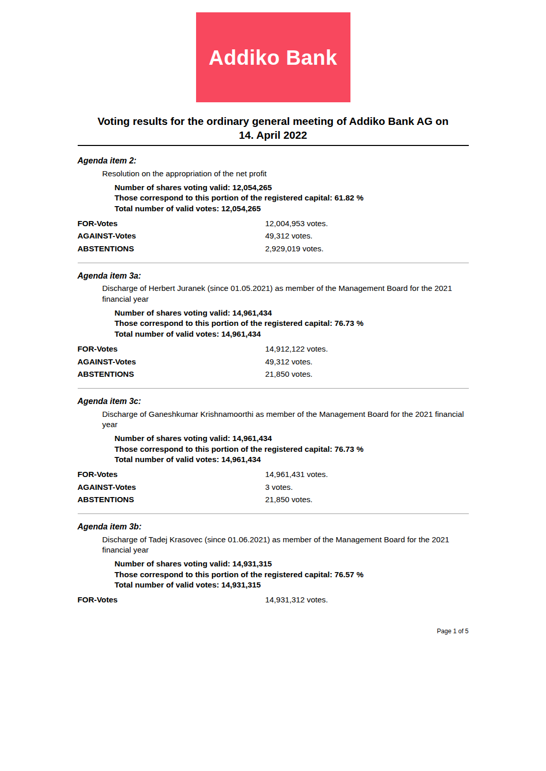Addiko Bank
Voting results for the ordinary general meeting of Addiko Bank AG on
14. April 2022
Agenda item 2:
Resolution on the appropriation of the net profit
Number of shares voting valid: 12,054,265
Those correspond to this portion of the registered capital: 61.82 %
Total number of valid votes: 12,054,265
| FOR-Votes | 12,004,953 votes. |
| AGAINST-Votes | 49,312 votes. |
| ABSTENTIONS | 2,929,019 votes. |
Agenda item 3a:
Discharge of Herbert Juranek (since 01.05.2021) as member of the Management Board for the 2021 financial year
Number of shares voting valid: 14,961,434
Those correspond to this portion of the registered capital: 76.73 %
Total number of valid votes: 14,961,434
| FOR-Votes | 14,912,122 votes. |
| AGAINST-Votes | 49,312 votes. |
| ABSTENTIONS | 21,850 votes. |
Agenda item 3c:
Discharge of Ganeshkumar Krishnamoorthi as member of the Management Board for the 2021 financial year
Number of shares voting valid: 14,961,434
Those correspond to this portion of the registered capital: 76.73 %
Total number of valid votes: 14,961,434
| FOR-Votes | 14,961,431 votes. |
| AGAINST-Votes | 3 votes. |
| ABSTENTIONS | 21,850 votes. |
Agenda item 3b:
Discharge of Tadej Krasovec (since 01.06.2021) as member of the Management Board for the 2021 financial year
Number of shares voting valid: 14,931,315
Those correspond to this portion of the registered capital: 76.57 %
Total number of valid votes: 14,931,315
| FOR-Votes | 14,931,312 votes. |
Page 1 of 5